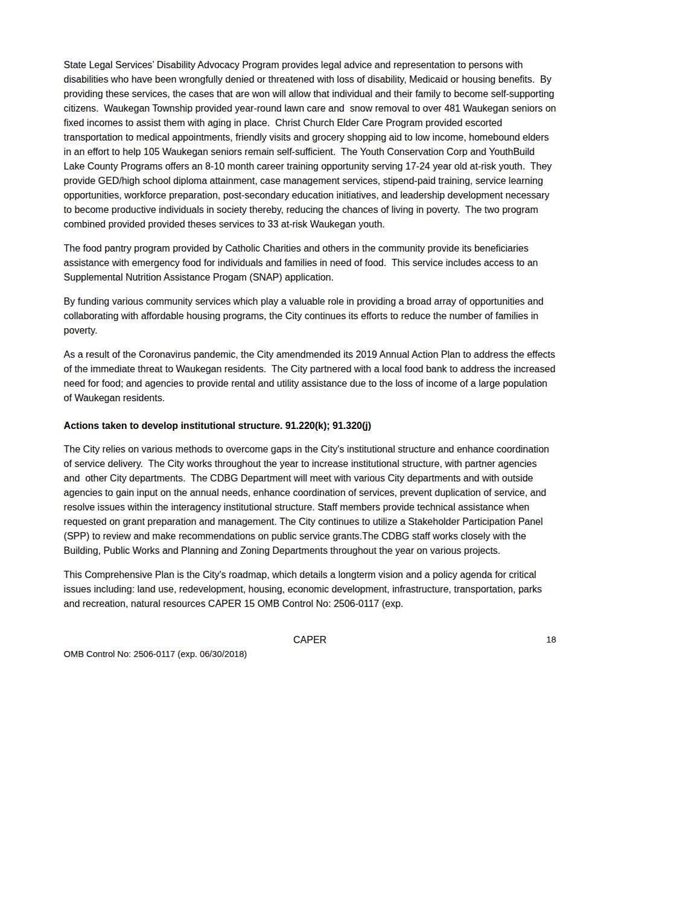State Legal Services’ Disability Advocacy Program provides legal advice and representation to persons with disabilities who have been wrongfully denied or threatened with loss of disability, Medicaid or housing benefits. By providing these services, the cases that are won will allow that individual and their family to become self-supporting citizens. Waukegan Township provided year-round lawn care and snow removal to over 481 Waukegan seniors on fixed incomes to assist them with aging in place. Christ Church Elder Care Program provided escorted transportation to medical appointments, friendly visits and grocery shopping aid to low income, homebound elders in an effort to help 105 Waukegan seniors remain self-sufficient. The Youth Conservation Corp and YouthBuild Lake County Programs offers an 8-10 month career training opportunity serving 17-24 year old at-risk youth. They provide GED/high school diploma attainment, case management services, stipend-paid training, service learning opportunities, workforce preparation, post-secondary education initiatives, and leadership development necessary to become productive individuals in society thereby, reducing the chances of living in poverty. The two program combined provided provided theses services to 33 at-risk Waukegan youth.
The food pantry program provided by Catholic Charities and others in the community provide its beneficiaries assistance with emergency food for individuals and families in need of food. This service includes access to an Supplemental Nutrition Assistance Progam (SNAP) application.
By funding various community services which play a valuable role in providing a broad array of opportunities and collaborating with affordable housing programs, the City continues its efforts to reduce the number of families in poverty.
As a result of the Coronavirus pandemic, the City amendmended its 2019 Annual Action Plan to address the effects of the immediate threat to Waukegan residents. The City partnered with a local food bank to address the increased need for food; and agencies to provide rental and utility assistance due to the loss of income of a large population of Waukegan residents.
Actions taken to develop institutional structure. 91.220(k); 91.320(j)
The City relies on various methods to overcome gaps in the City's institutional structure and enhance coordination of service delivery. The City works throughout the year to increase institutional structure, with partner agencies and other City departments. The CDBG Department will meet with various City departments and with outside agencies to gain input on the annual needs, enhance coordination of services, prevent duplication of service, and resolve issues within the interagency institutional structure. Staff members provide technical assistance when requested on grant preparation and management. The City continues to utilize a Stakeholder Participation Panel (SPP) to review and make recommendations on public service grants.The CDBG staff works closely with the Building, Public Works and Planning and Zoning Departments throughout the year on various projects.
This Comprehensive Plan is the City's roadmap, which details a longterm vision and a policy agenda for critical issues including: land use, redevelopment, housing, economic development, infrastructure, transportation, parks and recreation, natural resources CAPER 15 OMB Control No: 2506-0117 (exp.
CAPER 18
OMB Control No: 2506-0117 (exp. 06/30/2018)